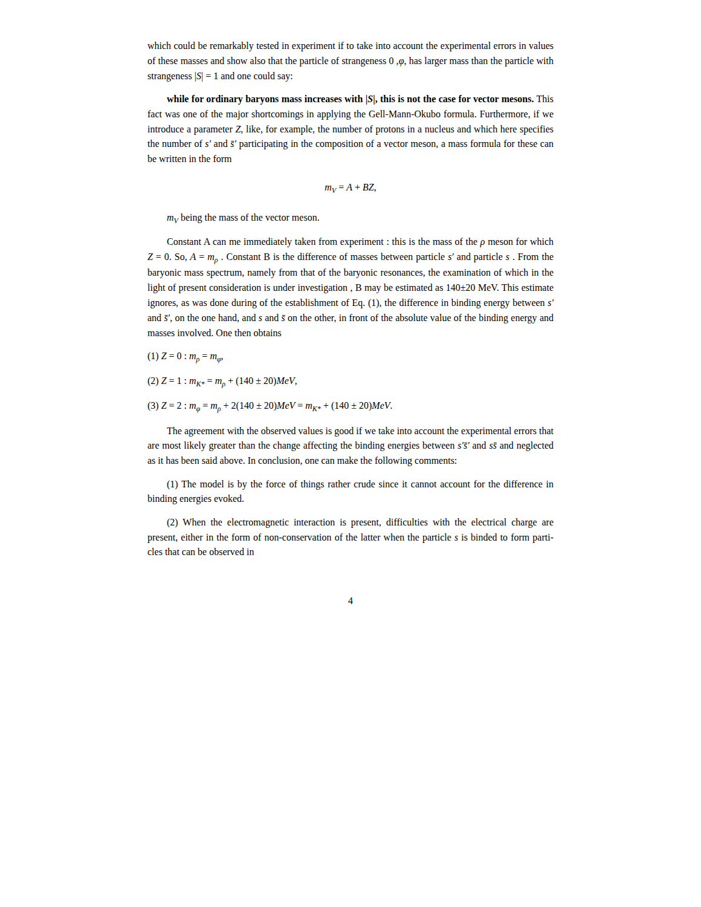which could be remarkably tested in experiment if to take into account the experimental errors in values of these masses and show also that the particle of strangeness 0 ,φ, has larger mass than the particle with strangeness |S| = 1 and one could say:
while for ordinary baryons mass increases with |S|, this is not the case for vector mesons. This fact was one of the major shortcomings in applying the Gell-Mann-Okubo formula. Furthermore, if we introduce a parameter Z, like, for example, the number of protons in a nucleus and which here specifies the number of s′ and s̄′ participating in the composition of a vector meson, a mass formula for these can be written in the form
mV = A + BZ,
mV being the mass of the vector meson.
Constant A can me immediately taken from experiment : this is the mass of the ρ meson for which Z = 0. So, A = mρ . Constant B is the difference of masses between particle s′ and particle s . From the baryonic mass spectrum, namely from that of the baryonic resonances, the examination of which in the light of present consideration is under investigation , B may be estimated as 140±20 MeV. This estimate ignores, as was done during of the establishment of Eq. (1), the difference in binding energy between s′ and s̄′, on the one hand, and s and s̄ on the other, in front of the absolute value of the binding energy and masses involved. One then obtains
(1) Z = 0 : mρ = mφ,
(2) Z = 1 : mK* = mρ + (140 ± 20)MeV,
(3) Z = 2 : mφ = mρ + 2(140 ± 20)MeV = mK* + (140 ± 20)MeV.
The agreement with the observed values is good if we take into account the experimental errors that are most likely greater than the change affecting the binding energies between s′s̄′ and ss̄ and neglected as it has been said above. In conclusion, one can make the following comments:
(1) The model is by the force of things rather crude since it cannot account for the difference in binding energies evoked.
(2) When the electromagnetic interaction is present, difficulties with the electrical charge are present, either in the form of non-conservation of the latter when the particle s is binded to form particles that can be observed in
4